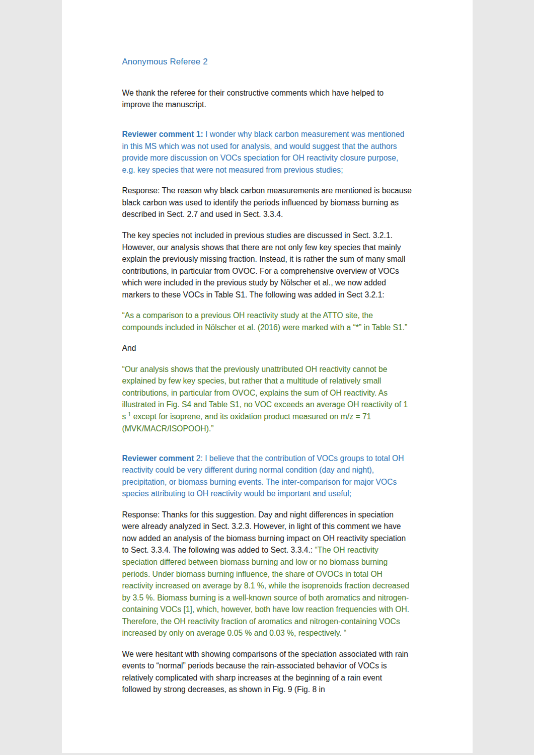Anonymous Referee 2
We thank the referee for their constructive comments which have helped to improve the manuscript.
Reviewer comment 1: I wonder why black carbon measurement was mentioned in this MS which was not used for analysis, and would suggest that the authors provide more discussion on VOCs speciation for OH reactivity closure purpose, e.g. key species that were not measured from previous studies;
Response: The reason why black carbon measurements are mentioned is because black carbon was used to identify the periods influenced by biomass burning as described in Sect. 2.7 and used in Sect. 3.3.4.
The key species not included in previous studies are discussed in Sect. 3.2.1. However, our analysis shows that there are not only few key species that mainly explain the previously missing fraction. Instead, it is rather the sum of many small contributions, in particular from OVOC. For a comprehensive overview of VOCs which were included in the previous study by Nölscher et al., we now added markers to these VOCs in Table S1. The following was added in Sect 3.2.1:
“As a comparison to a previous OH reactivity study at the ATTO site, the compounds included in Nölscher et al. (2016) were marked with a “*” in Table S1.”
And
“Our analysis shows that the previously unattributed OH reactivity cannot be explained by few key species, but rather that a multitude of relatively small contributions, in particular from OVOC, explains the sum of OH reactivity. As illustrated in Fig. S4 and Table S1, no VOC exceeds an average OH reactivity of 1 s-1 except for isoprene, and its oxidation product measured on m/z = 71 (MVK/MACR/ISOPOOH).”
Reviewer comment 2: I believe that the contribution of VOCs groups to total OH reactivity could be very different during normal condition (day and night), precipitation, or biomass burning events. The inter-comparison for major VOCs species attributing to OH reactivity would be important and useful;
Response: Thanks for this suggestion. Day and night differences in speciation were already analyzed in Sect. 3.2.3. However, in light of this comment we have now added an analysis of the biomass burning impact on OH reactivity speciation to Sect. 3.3.4. The following was added to Sect. 3.3.4.: “The OH reactivity speciation differed between biomass burning and low or no biomass burning periods. Under biomass burning influence, the share of OVOCs in total OH reactivity increased on average by 8.1 %, while the isoprenoids fraction decreased by 3.5 %. Biomass burning is a well-known source of both aromatics and nitrogen-containing VOCs [1], which, however, both have low reaction frequencies with OH. Therefore, the OH reactivity fraction of aromatics and nitrogen-containing VOCs increased by only on average 0.05 % and 0.03 %, respectively. “
We were hesitant with showing comparisons of the speciation associated with rain events to “normal” periods because the rain-associated behavior of VOCs is relatively complicated with sharp increases at the beginning of a rain event followed by strong decreases, as shown in Fig. 9 (Fig. 8 in